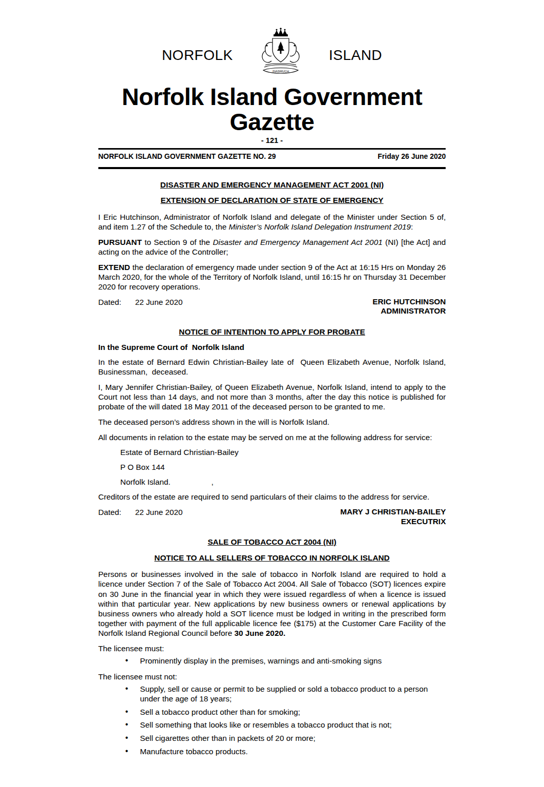NORFOLK INASMUCH ISLAND
Norfolk Island Government Gazette
- 121 -
NORFOLK ISLAND GOVERNMENT GAZETTE NO. 29 Friday 26 June 2020
DISASTER AND EMERGENCY MANAGEMENT ACT 2001 (NI)
EXTENSION OF DECLARATION OF STATE OF EMERGENCY
I Eric Hutchinson, Administrator of Norfolk Island and delegate of the Minister under Section 5 of, and item 1.27 of the Schedule to, the Minister’s Norfolk Island Delegation Instrument 2019:
PURSUANT to Section 9 of the Disaster and Emergency Management Act 2001 (NI) [the Act] and acting on the advice of the Controller;
EXTEND the declaration of emergency made under section 9 of the Act at 16:15 Hrs on Monday 26 March 2020, for the whole of the Territory of Norfolk Island, until 16:15 hr on Thursday 31 December 2020 for recovery operations.
Dated: 22 June 2020
ERIC HUTCHINSON
ADMINISTRATOR
NOTICE OF INTENTION TO APPLY FOR PROBATE
In the Supreme Court of Norfolk Island
In the estate of Bernard Edwin Christian-Bailey late of Queen Elizabeth Avenue, Norfolk Island, Businessman, deceased.
I, Mary Jennifer Christian-Bailey, of Queen Elizabeth Avenue, Norfolk Island, intend to apply to the Court not less than 14 days, and not more than 3 months, after the day this notice is published for probate of the will dated 18 May 2011 of the deceased person to be granted to me.
The deceased person’s address shown in the will is Norfolk Island.
All documents in relation to the estate may be served on me at the following address for service:
Estate of Bernard Christian-Bailey
P O Box 144
Norfolk Island.,
Creditors of the estate are required to send particulars of their claims to the address for service.
Dated: 22 June 2020
MARY J CHRISTIAN-BAILEY
EXECUTRIX
SALE OF TOBACCO ACT 2004 (NI)
NOTICE TO ALL SELLERS OF TOBACCO IN NORFOLK ISLAND
Persons or businesses involved in the sale of tobacco in Norfolk Island are required to hold a licence under Section 7 of the Sale of Tobacco Act 2004. All Sale of Tobacco (SOT) licences expire on 30 June in the financial year in which they were issued regardless of when a licence is issued within that particular year. New applications by new business owners or renewal applications by business owners who already hold a SOT licence must be lodged in writing in the prescribed form together with payment of the full applicable licence fee ($175) at the Customer Care Facility of the Norfolk Island Regional Council before 30 June 2020.
The licensee must:
Prominently display in the premises, warnings and anti-smoking signs
The licensee must not:
Supply, sell or cause or permit to be supplied or sold a tobacco product to a person under the age of 18 years;
Sell a tobacco product other than for smoking;
Sell something that looks like or resembles a tobacco product that is not;
Sell cigarettes other than in packets of 20 or more;
Manufacture tobacco products.